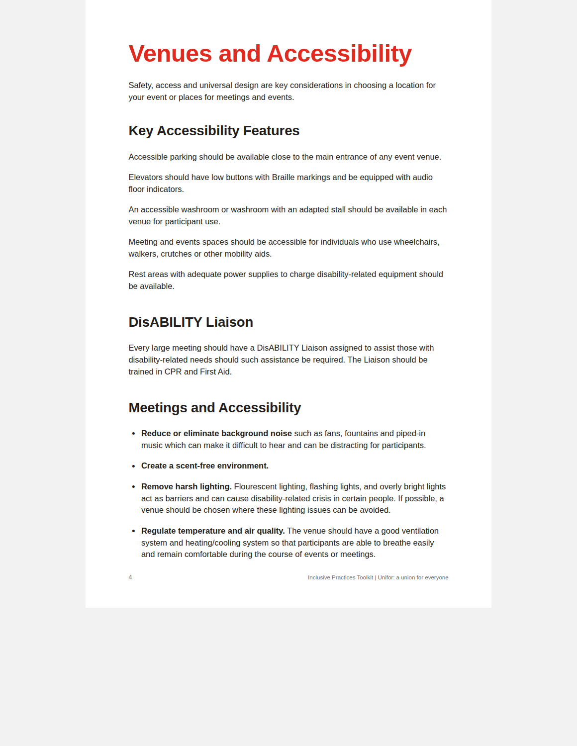Venues and Accessibility
Safety, access and universal design are key considerations in choosing a location for your event or places for meetings and events.
Key Accessibility Features
Accessible parking should be available close to the main entrance of any event venue.
Elevators should have low buttons with Braille markings and be equipped with audio floor indicators.
An accessible washroom or washroom with an adapted stall should be available in each venue for participant use.
Meeting and events spaces should be accessible for individuals who use wheelchairs, walkers, crutches or other mobility aids.
Rest areas with adequate power supplies to charge disability-related equipment should be available.
DisABILITY Liaison
Every large meeting should have a DisABILITY Liaison assigned to assist those with disability-related needs should such assistance be required. The Liaison should be trained in CPR and First Aid.
Meetings and Accessibility
Reduce or eliminate background noise such as fans, fountains and piped-in music which can make it difficult to hear and can be distracting for participants.
Create a scent-free environment.
Remove harsh lighting. Flourescent lighting, flashing lights, and overly bright lights act as barriers and can cause disability-related crisis in certain people. If possible, a venue should be chosen where these lighting issues can be avoided.
Regulate temperature and air quality. The venue should have a good ventilation system and heating/cooling system so that participants are able to breathe easily and remain comfortable during the course of events or meetings.
4 Inclusive Practices Toolkit | Unifor: a union for everyone